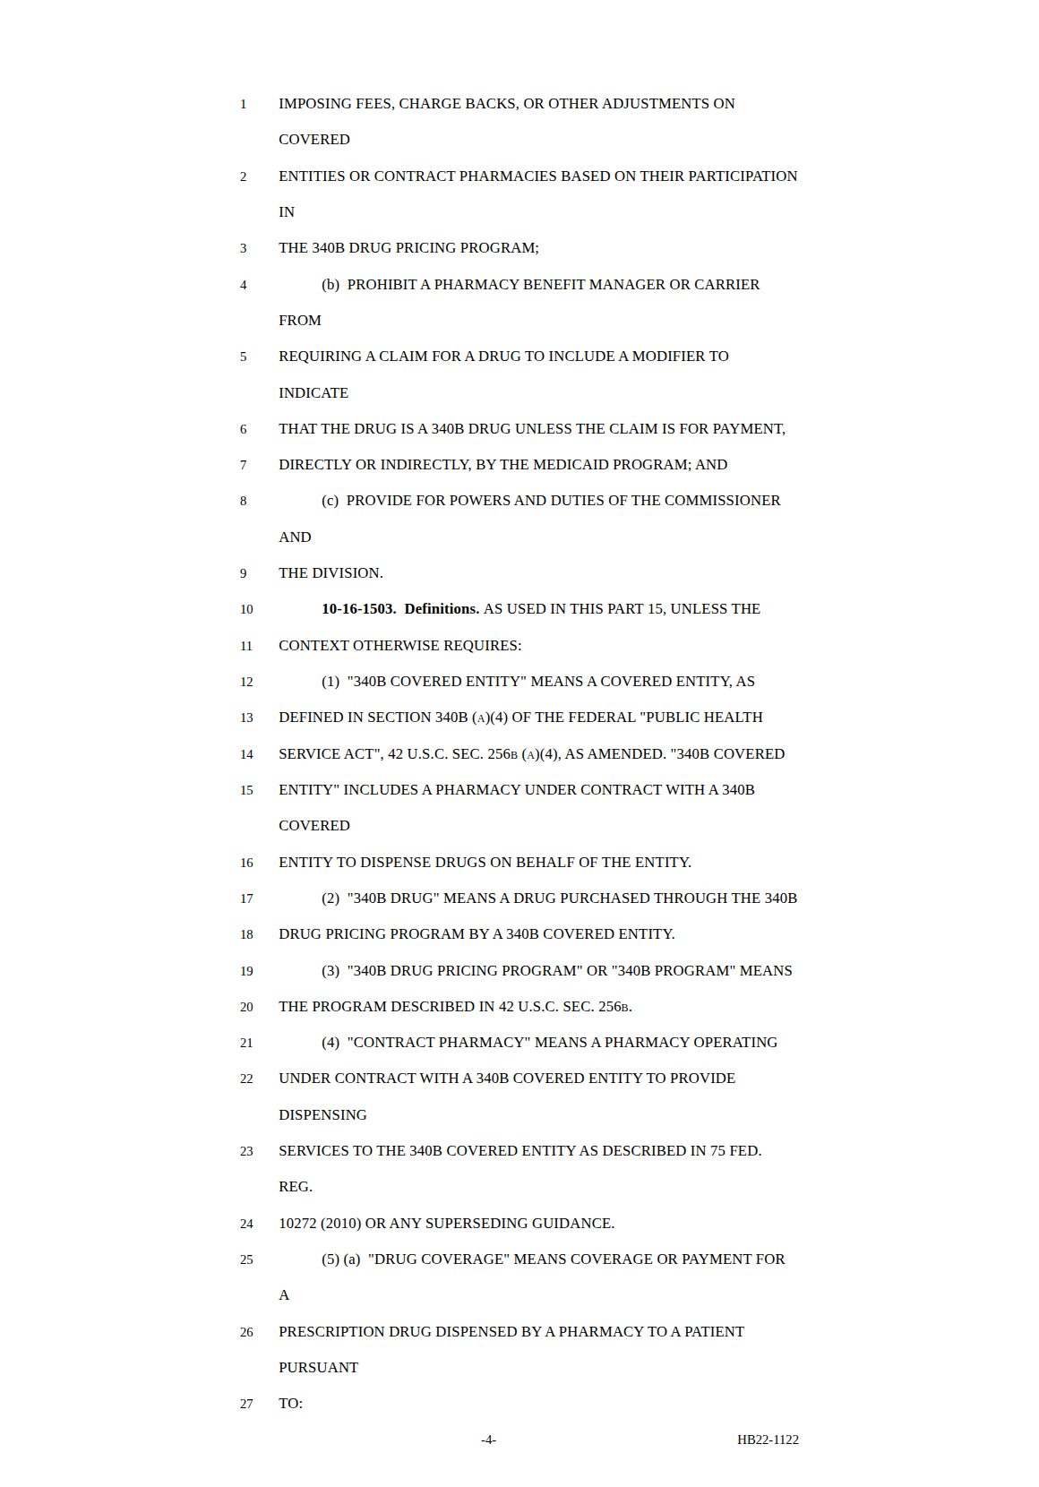1 IMPOSING FEES, CHARGE BACKS, OR OTHER ADJUSTMENTS ON COVERED
2 ENTITIES OR CONTRACT PHARMACIES BASED ON THEIR PARTICIPATION IN
3 THE 340B DRUG PRICING PROGRAM;
4 (b) PROHIBIT A PHARMACY BENEFIT MANAGER OR CARRIER FROM
5 REQUIRING A CLAIM FOR A DRUG TO INCLUDE A MODIFIER TO INDICATE
6 THAT THE DRUG IS A 340B DRUG UNLESS THE CLAIM IS FOR PAYMENT,
7 DIRECTLY OR INDIRECTLY, BY THE MEDICAID PROGRAM; AND
8 (c) PROVIDE FOR POWERS AND DUTIES OF THE COMMISSIONER AND
9 THE DIVISION.
10 10-16-1503. Definitions. AS USED IN THIS PART 15, UNLESS THE
11 CONTEXT OTHERWISE REQUIRES:
12 (1) "340B COVERED ENTITY" MEANS A COVERED ENTITY, AS
13 DEFINED IN SECTION 340B (a)(4) OF THE FEDERAL "PUBLIC HEALTH
14 SERVICE ACT", 42 U.S.C. SEC. 256b (a)(4), AS AMENDED. "340B COVERED
15 ENTITY" INCLUDES A PHARMACY UNDER CONTRACT WITH A 340B COVERED
16 ENTITY TO DISPENSE DRUGS ON BEHALF OF THE ENTITY.
17 (2) "340B DRUG" MEANS A DRUG PURCHASED THROUGH THE 340B
18 DRUG PRICING PROGRAM BY A 340B COVERED ENTITY.
19 (3) "340B DRUG PRICING PROGRAM" OR "340B PROGRAM" MEANS
20 THE PROGRAM DESCRIBED IN 42 U.S.C. SEC. 256b.
21 (4) "CONTRACT PHARMACY" MEANS A PHARMACY OPERATING
22 UNDER CONTRACT WITH A 340B COVERED ENTITY TO PROVIDE DISPENSING
23 SERVICES TO THE 340B COVERED ENTITY AS DESCRIBED IN 75 FED. REG.
2410272 (2010) OR ANY SUPERSEDING GUIDANCE.
25 (5) (a) "DRUG COVERAGE" MEANS COVERAGE OR PAYMENT FOR A
26 PRESCRIPTION DRUG DISPENSED BY A PHARMACY TO A PATIENT PURSUANT
27 TO:
-4- HB22-1122